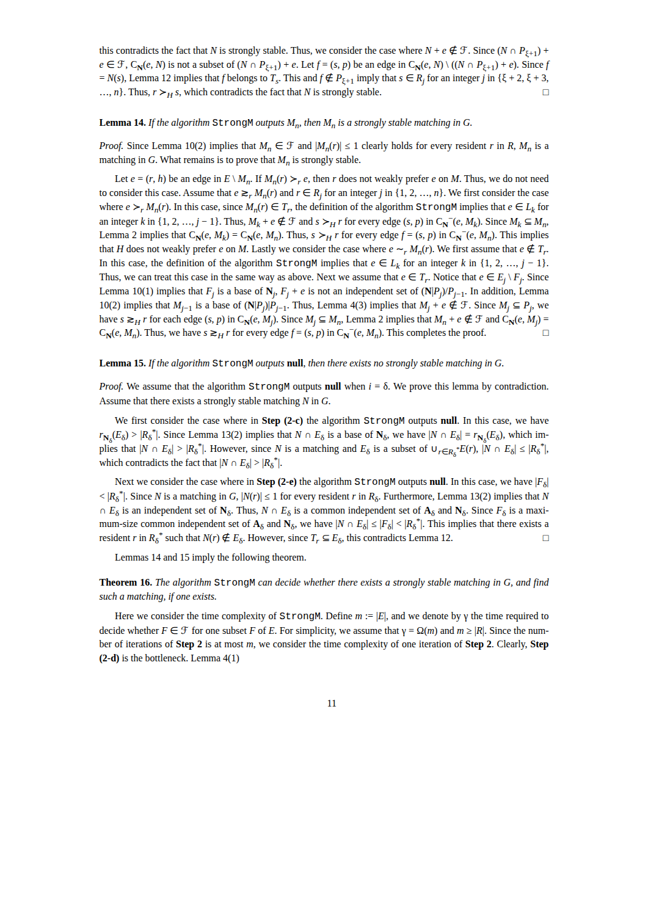this contradicts the fact that N is strongly stable. Thus, we consider the case where N + e ∉ ℱ. Since (N ∩ Pξ+1) + e ∈ ℱ, CN(e, N) is not a subset of (N ∩ Pξ+1) + e. Let f = (s, p) be an edge in CN(e, N) \ ((N ∩ Pξ+1) + e). Since f = N(s), Lemma 12 implies that f belongs to Ts. This and f ∉ Pξ+1 imply that s ∈ Rj for an integer j in {ξ + 2, ξ + 3, …, n}. Thus, r ≻H s, which contradicts the fact that N is strongly stable. □
Lemma 14. If the algorithm StrongM outputs Mn, then Mn is a strongly stable matching in G.
Proof. Since Lemma 10(2) implies that Mn ∈ ℱ and |Mn(r)| ≤ 1 clearly holds for every resident r in R, Mn is a matching in G. What remains is to prove that Mn is strongly stable.
Let e = (r, h) be an edge in E \ Mn. If Mn(r) ≻r e, then r does not weakly prefer e on M. Thus, we do not need to consider this case. Assume that e ≳r Mn(r) and r ∈ Rj for an integer j in {1, 2, …, n}. We first consider the case where e ≻r Mn(r). In this case, since Mn(r) ∈ Tr, the definition of the algorithm StrongM implies that e ∈ Lk for an integer k in {1, 2, …, j − 1}. Thus, Mk + e ∉ ℱ and s ≻H r for every edge (s, p) in CN−(e, Mk). Since Mk ⊆ Mn, Lemma 2 implies that CN(e, Mk) = CN(e, Mn). Thus, s ≻H r for every edge f = (s, p) in CN−(e, Mn). This implies that H does not weakly prefer e on M. Lastly we consider the case where e ∼r Mn(r). We first assume that e ∉ Tr. In this case, the definition of the algorithm StrongM implies that e ∈ Lk for an integer k in {1, 2, …, j − 1}. Thus, we can treat this case in the same way as above. Next we assume that e ∈ Tr. Notice that e ∈ Ej \ Fj. Since Lemma 10(1) implies that Fj is a base of Nj, Fj + e is not an independent set of (N|Pj)/Pj−1. In addition, Lemma 10(2) implies that Mj−1 is a base of (N|Pj)|Pj−1. Thus, Lemma 4(3) implies that Mj + e ∉ ℱ. Since Mj ⊆ Pj, we have s ≳H r for each edge (s, p) in CN(e, Mj). Since Mj ⊆ Mn, Lemma 2 implies that Mn + e ∉ ℱ and CN(e, Mj) = CN(e, Mn). Thus, we have s ≳H r for every edge f = (s, p) in CN−(e, Mn). This completes the proof. □
Lemma 15. If the algorithm StrongM outputs null, then there exists no strongly stable matching in G.
Proof. We assume that the algorithm StrongM outputs null when i = δ. We prove this lemma by contradiction. Assume that there exists a strongly stable matching N in G.
We first consider the case where in Step (2-c) the algorithm StrongM outputs null. In this case, we have rNδ(Eδ) > |Rδ*|. Since Lemma 13(2) implies that N ∩ Eδ is a base of Nδ, we have |N ∩ Eδ| = rNδ(Eδ), which implies that |N ∩ Eδ| > |Rδ*|. However, since N is a matching and Eδ is a subset of ∪r∈Rδ*E(r), |N ∩ Eδ| ≤ |Rδ*|, which contradicts the fact that |N ∩ Eδ| > |Rδ*|.
Next we consider the case where in Step (2-e) the algorithm StrongM outputs null. In this case, we have |Fδ| < |Rδ*|. Since N is a matching in G, |N(r)| ≤ 1 for every resident r in Rδ. Furthermore, Lemma 13(2) implies that N ∩ Eδ is an independent set of Nδ. Thus, N ∩ Eδ is a common independent set of Aδ and Nδ. Since Fδ is a maximum-size common independent set of Aδ and Nδ, we have |N ∩ Eδ| ≤ |Fδ| < |Rδ*|. This implies that there exists a resident r in Rδ* such that N(r) ∉ Eδ. However, since Tr ⊆ Eδ, this contradicts Lemma 12. □
Lemmas 14 and 15 imply the following theorem.
Theorem 16. The algorithm StrongM can decide whether there exists a strongly stable matching in G, and find such a matching, if one exists.
Here we consider the time complexity of StrongM. Define m := |E|, and we denote by γ the time required to decide whether F ∈ ℱ for one subset F of E. For simplicity, we assume that γ = Ω(m) and m ≥ |R|. Since the number of iterations of Step 2 is at most m, we consider the time complexity of one iteration of Step 2. Clearly, Step (2-d) is the bottleneck. Lemma 4(1)
11